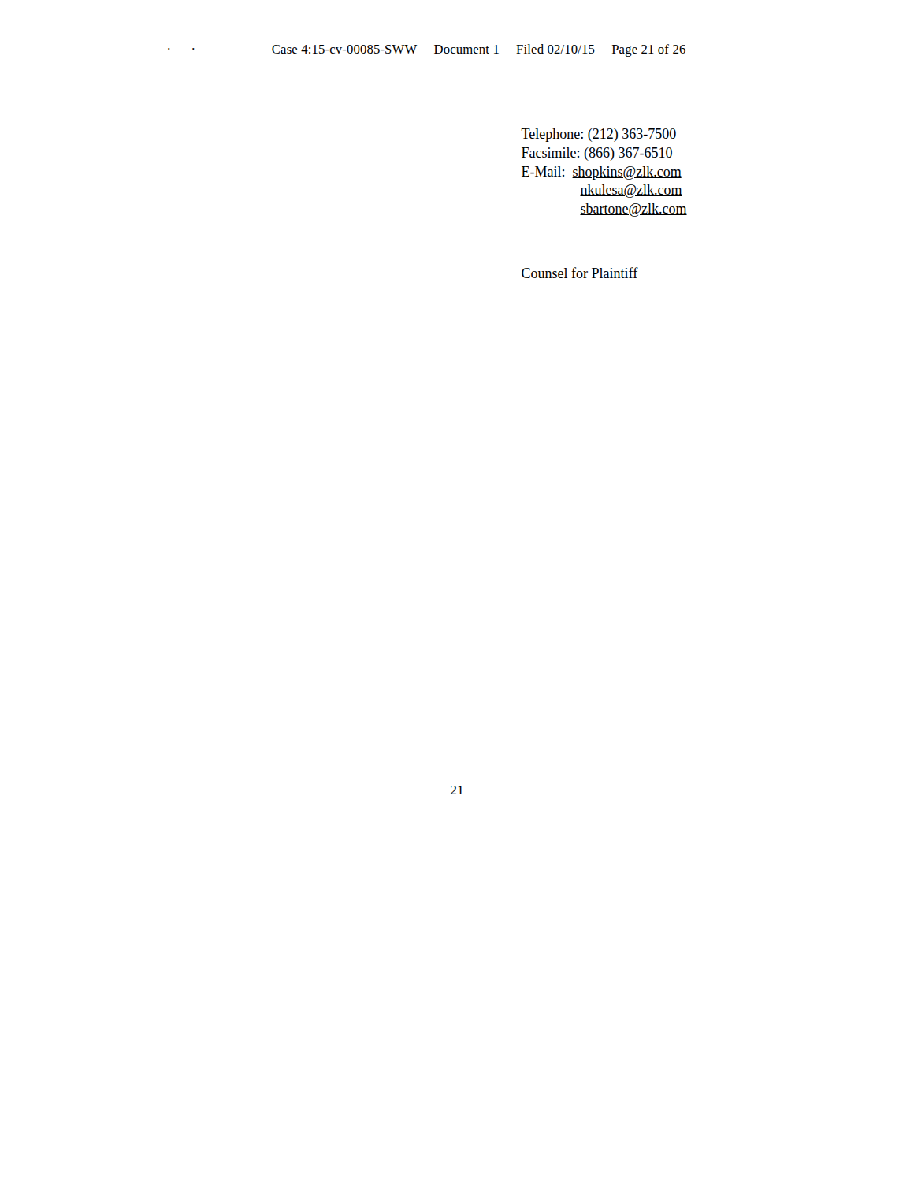..
Case 4:15-cv-00085-SWW Document 1 Filed 02/10/15 Page 21 of 26
Telephone: (212) 363-7500
Facsimile: (866) 367-6510
E-Mail: shopkins@zlk.com
nkulesa@zlk.com
sbartone@zlk.com
Counsel for Plaintiff
21